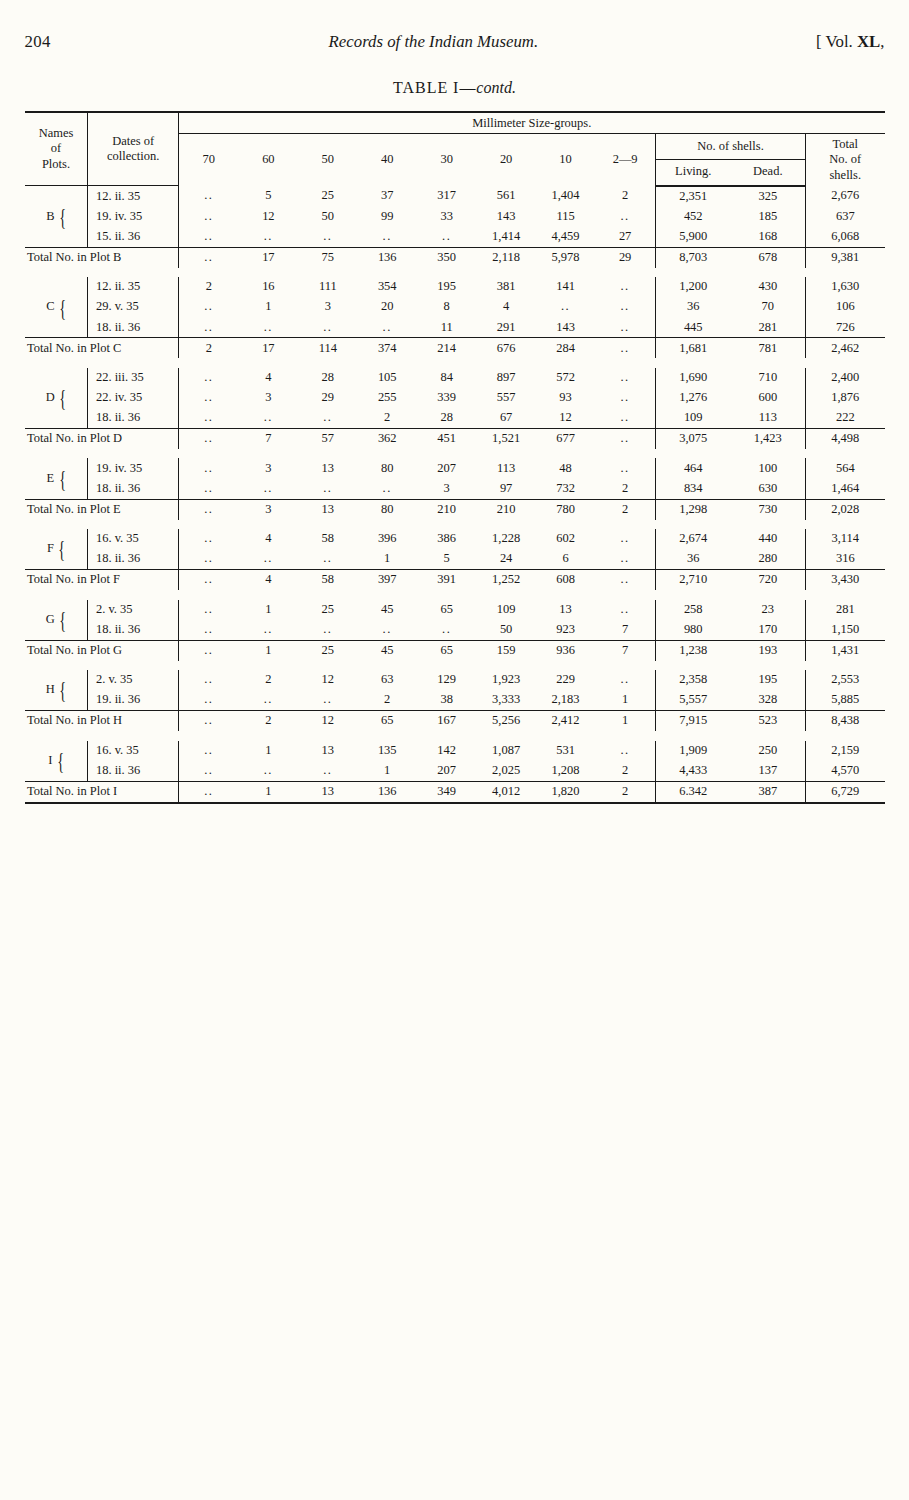204 Records of the Indian Museum. [ Vol. XL,
TABLE I—contd.
| Names of Plots. | Dates of collection. | Millimeter Size-groups. |
| --- | --- | --- |
| 70 | 60 | 50 | 40 | 30 | 20 | 10 | 2—9 | No. of shells. | Total No. of shells. |
| Living. | Dead. |
| B { | 12. ii. 35 | .. | 5 | 25 | 37 | 317 | 561 | 1,404 | 2 | 2,351 | 325 | 2,676 |
| 19. iv. 35 | .. | 12 | 50 | 99 | 33 | 143 | 115 | .. | 452 | 185 | 637 |
| 15. ii. 36 | .. | .. | .. | .. | .. | 1,414 | 4,459 | 27 | 5,900 | 168 | 6,068 |
| Total No. in Plot B | .. | 17 | 75 | 136 | 350 | 2,118 | 5,978 | 29 | 8,703 | 678 | 9,381 |
| C { | 12. ii. 35 | 2 | 16 | 111 | 354 | 195 | 381 | 141 | .. | 1,200 | 430 | 1,630 |
| 29. v. 35 | .. | 1 | 3 | 20 | 8 | 4 | .. | .. | 36 | 70 | 106 |
| 18. ii. 36 | .. | .. | .. | .. | 11 | 291 | 143 | .. | 445 | 281 | 726 |
| Total No. in Plot C | 2 | 17 | 114 | 374 | 214 | 676 | 284 | .. | 1,681 | 781 | 2,462 |
| D { | 22. iii. 35 | .. | 4 | 28 | 105 | 84 | 897 | 572 | .. | 1,690 | 710 | 2,400 |
| 22. iv. 35 | .. | 3 | 29 | 255 | 339 | 557 | 93 | .. | 1,276 | 600 | 1,876 |
| 18. ii. 36 | .. | .. | .. | 2 | 28 | 67 | 12 | .. | 109 | 113 | 222 |
| Total No. in Plot D | .. | 7 | 57 | 362 | 451 | 1,521 | 677 | .. | 3,075 | 1,423 | 4,498 |
| E { | 19. iv. 35 | .. | 3 | 13 | 80 | 207 | 113 | 48 | .. | 464 | 100 | 564 |
| 18. ii. 36 | .. | .. | .. | .. | 3 | 97 | 732 | 2 | 834 | 630 | 1,464 |
| Total No. in Plot E | .. | 3 | 13 | 80 | 210 | 210 | 780 | 2 | 1,298 | 730 | 2,028 |
| F { | 16. v. 35 | .. | 4 | 58 | 396 | 386 | 1,228 | 602 | .. | 2,674 | 440 | 3,114 |
| 18. ii. 36 | .. | .. | .. | 1 | 5 | 24 | 6 | .. | 36 | 280 | 316 |
| Total No. in Plot F | .. | 4 | 58 | 397 | 391 | 1,252 | 608 | .. | 2,710 | 720 | 3,430 |
| G { | 2. v. 35 | .. | 1 | 25 | 45 | 65 | 109 | 13 | .. | 258 | 23 | 281 |
| 18. ii. 36 | .. | .. | .. | .. | .. | 50 | 923 | 7 | 980 | 170 | 1,150 |
| Total No. in Plot G | .. | 1 | 25 | 45 | 65 | 159 | 936 | 7 | 1,238 | 193 | 1,431 |
| H { | 2. v. 35 | .. | 2 | 12 | 63 | 129 | 1,923 | 229 | .. | 2,358 | 195 | 2,553 |
| 19. ii. 36 | .. | .. | .. | 2 | 38 | 3,333 | 2,183 | 1 | 5,557 | 328 | 5,885 |
| Total No. in Plot H | .. | 2 | 12 | 65 | 167 | 5,256 | 2,412 | 1 | 7,915 | 523 | 8,438 |
| I { | 16. v. 35 | .. | 1 | 13 | 135 | 142 | 1,087 | 531 | .. | 1,909 | 250 | 2,159 |
| 18. ii. 36 | .. | .. | .. | 1 | 207 | 2,025 | 1,208 | 2 | 4,433 | 137 | 4,570 |
| Total No. in Plot I | .. | 1 | 13 | 136 | 349 | 4,012 | 1,820 | 2 | 6.342 | 387 | 6,729 |